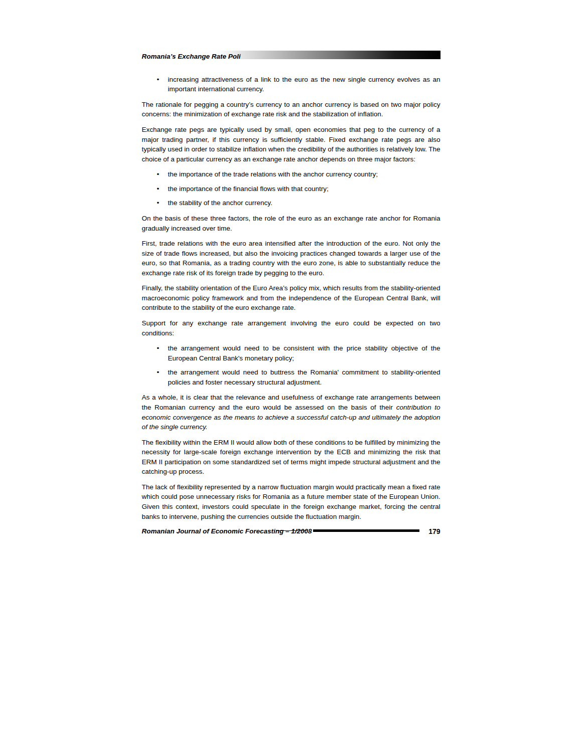Romania’s Exchange Rate Poli
increasing attractiveness of a link to the euro as the new single currency evolves as an important international currency.
The rationale for pegging a country’s currency to an anchor currency is based on two major policy concerns: the minimization of exchange rate risk and the stabilization of inflation.
Exchange rate pegs are typically used by small, open economies that peg to the currency of a major trading partner, if this currency is sufficiently stable. Fixed exchange rate pegs are also typically used in order to stabilize inflation when the credibility of the authorities is relatively low. The choice of a particular currency as an exchange rate anchor depends on three major factors:
the importance of the trade relations with the anchor currency country;
the importance of the financial flows with that country;
the stability of the anchor currency.
On the basis of these three factors, the role of the euro as an exchange rate anchor for Romania gradually increased over time.
First, trade relations with the euro area intensified after the introduction of the euro. Not only the size of trade flows increased, but also the invoicing practices changed towards a larger use of the euro, so that Romania, as a trading country with the euro zone, is able to substantially reduce the exchange rate risk of its foreign trade by pegging to the euro.
Finally, the stability orientation of the Euro Area’s policy mix, which results from the stability-oriented macroeconomic policy framework and from the independence of the European Central Bank, will contribute to the stability of the euro exchange rate.
Support for any exchange rate arrangement involving the euro could be expected on two conditions:
the arrangement would need to be consistent with the price stability objective of the European Central Bank's monetary policy;
the arrangement would need to buttress the Romania' commitment to stability-oriented policies and foster necessary structural adjustment.
As a whole, it is clear that the relevance and usefulness of exchange rate arrangements between the Romanian currency and the euro would be assessed on the basis of their contribution to economic convergence as the means to achieve a successful catch-up and ultimately the adoption of the single currency.
The flexibility within the ERM II would allow both of these conditions to be fulfilled by minimizing the necessity for large-scale foreign exchange intervention by the ECB and minimizing the risk that ERM II participation on some standardized set of terms might impede structural adjustment and the catching-up process.
The lack of flexibility represented by a narrow fluctuation margin would practically mean a fixed rate which could pose unnecessary risks for Romania as a future member state of the European Union. Given this context, investors could speculate in the foreign exchange market, forcing the central banks to intervene, pushing the currencies outside the fluctuation margin.
Romanian Journal of Economic Forecasting – 1/2008
179